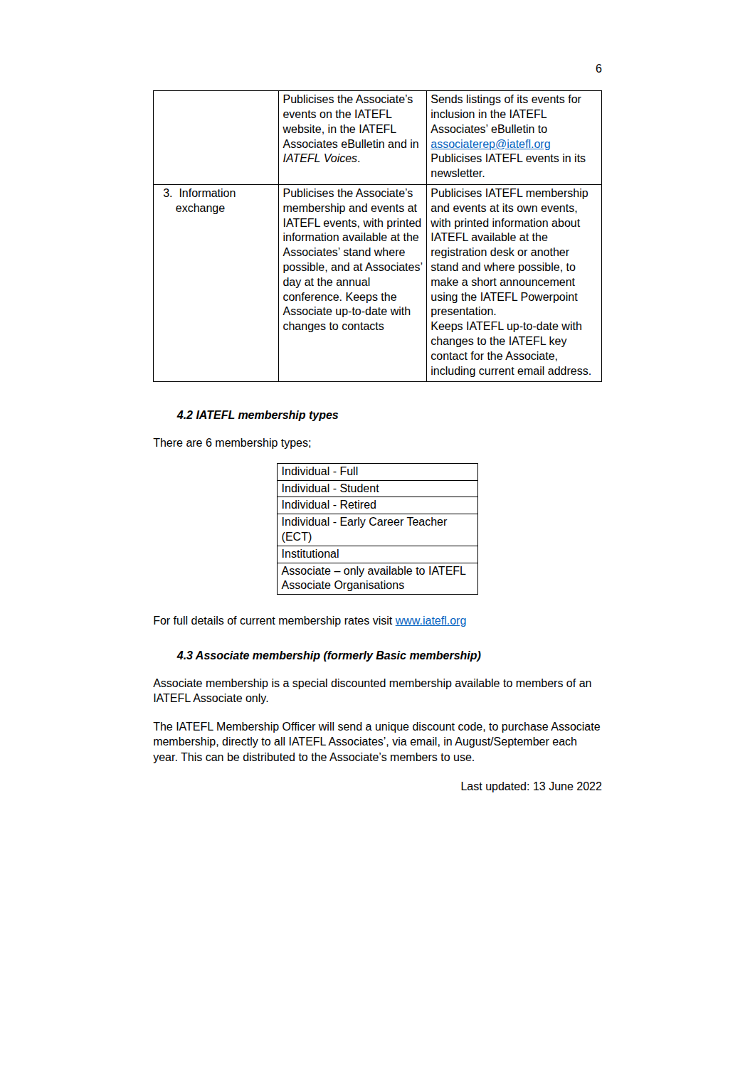6
| | Publicises the Associate’s events on the IATEFL website, in the IATEFL Associates eBulletin and in IATEFL Voices . | Sends listings of its events for inclusion in the IATEFL Associates’ eBulletin to associaterep@iatefl.org Publicises IATEFL events in its newsletter. |
| 3. Information exchange | Publicises the Associate’s membership and events at IATEFL events, with printed information available at the Associates’ stand where possible, and at Associates’ day at the annual conference. Keeps the Associate up-to-date with changes to contacts | Publicises IATEFL membership and events at its own events, with printed information about IATEFL available at the registration desk or another stand and where possible, to make a short announcement using the IATEFL Powerpoint presentation. Keeps IATEFL up-to-date with changes to the IATEFL key contact for the Associate, including current email address. |
4.2 IATEFL membership types
There are 6 membership types;
| Individual - Full |
| Individual - Student |
| Individual - Retired |
| Individual - Early Career Teacher (ECT) |
| Institutional |
| Associate – only available to IATEFL Associate Organisations |
For full details of current membership rates visit www.iatefl.org
4.3 Associate membership (formerly Basic membership)
Associate membership is a special discounted membership available to members of an IATEFL Associate only.
The IATEFL Membership Officer will send a unique discount code, to purchase Associate membership, directly to all IATEFL Associates’, via email, in August/September each year. This can be distributed to the Associate’s members to use.
Last updated: 13 June 2022